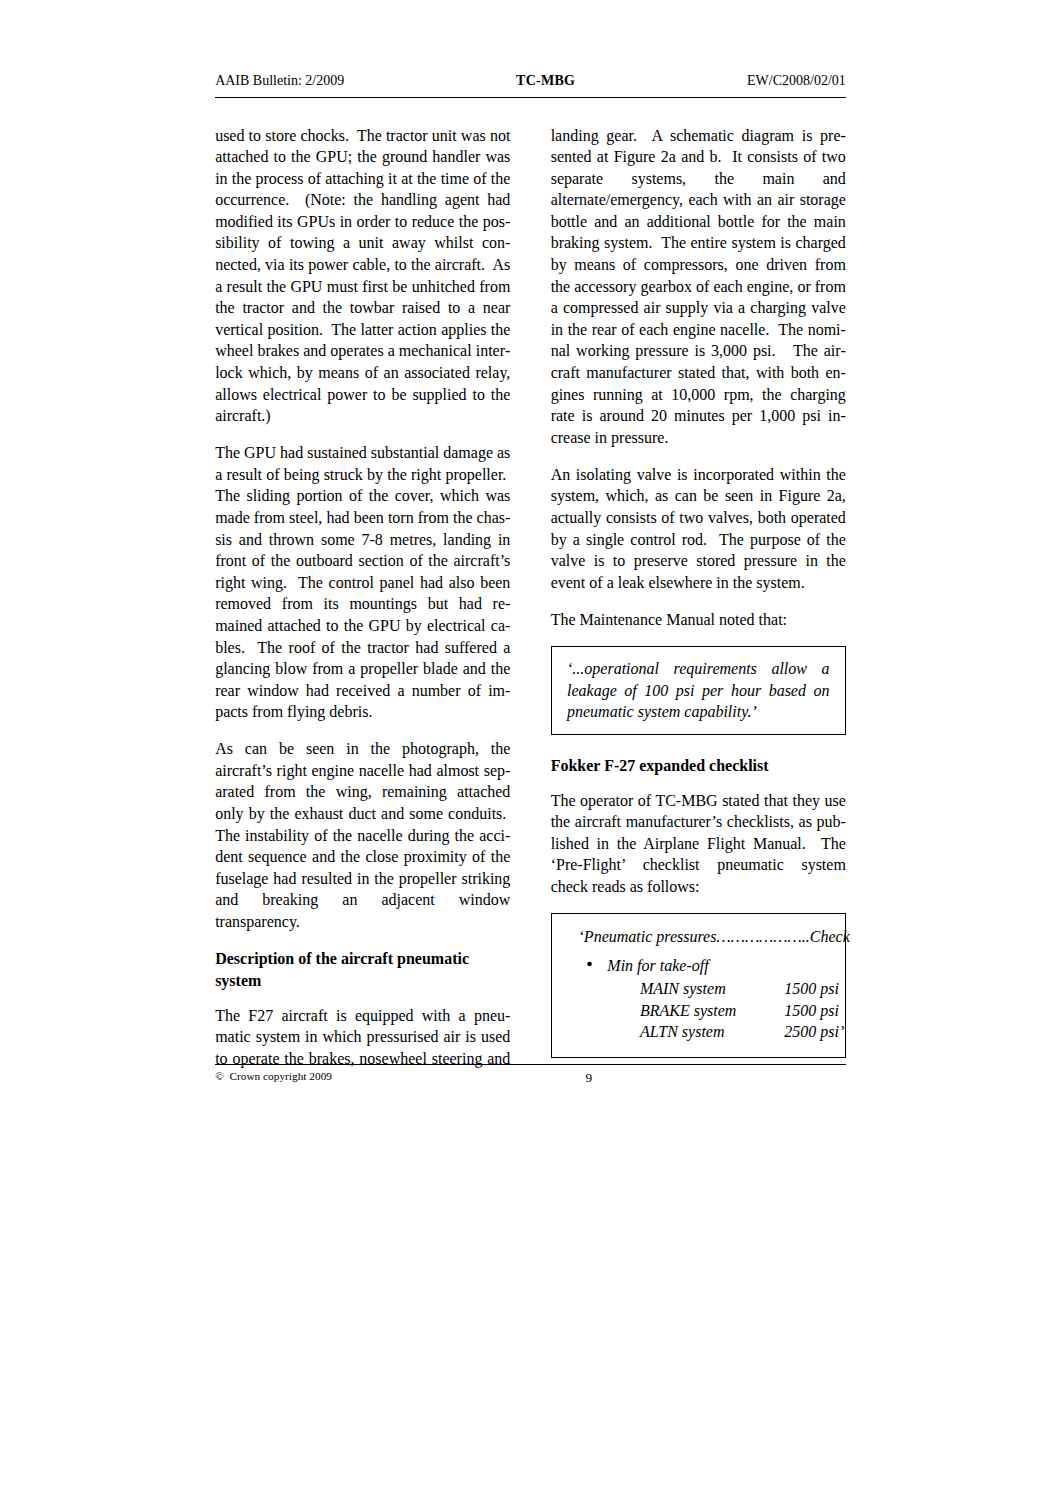AAIB Bulletin: 2/2009
TC-MBG
EW/C2008/02/01
used to store chocks. The tractor unit was not attached to the GPU; the ground handler was in the process of attaching it at the time of the occurrence. (Note: the handling agent had modified its GPUs in order to reduce the possibility of towing a unit away whilst connected, via its power cable, to the aircraft. As a result the GPU must first be unhitched from the tractor and the towbar raised to a near vertical position. The latter action applies the wheel brakes and operates a mechanical interlock which, by means of an associated relay, allows electrical power to be supplied to the aircraft.)
The GPU had sustained substantial damage as a result of being struck by the right propeller. The sliding portion of the cover, which was made from steel, had been torn from the chassis and thrown some 7-8 metres, landing in front of the outboard section of the aircraft’s right wing. The control panel had also been removed from its mountings but had remained attached to the GPU by electrical cables. The roof of the tractor had suffered a glancing blow from a propeller blade and the rear window had received a number of impacts from flying debris.
As can be seen in the photograph, the aircraft’s right engine nacelle had almost separated from the wing, remaining attached only by the exhaust duct and some conduits. The instability of the nacelle during the accident sequence and the close proximity of the fuselage had resulted in the propeller striking and breaking an adjacent window transparency.
Description of the aircraft pneumatic system
The F27 aircraft is equipped with a pneumatic system in which pressurised air is used to operate the brakes, nosewheel steering and landing gear. A schematic diagram is presented at Figure 2a and b. It consists of two separate systems, the main and alternate/emergency, each with an air storage bottle and an additional bottle for the main braking system. The entire system is charged by means of compressors, one driven from the accessory gearbox of each engine, or from a compressed air supply via a charging valve in the rear of each engine nacelle. The nominal working pressure is 3,000 psi. The aircraft manufacturer stated that, with both engines running at 10,000 rpm, the charging rate is around 20 minutes per 1,000 psi increase in pressure.
An isolating valve is incorporated within the system, which, as can be seen in Figure 2a, actually consists of two valves, both operated by a single control rod. The purpose of the valve is to preserve stored pressure in the event of a leak elsewhere in the system.
The Maintenance Manual noted that:
‘...operational requirements allow a leakage of 100 psi per hour based on pneumatic system capability.’
Fokker F-27 expanded checklist
The operator of TC-MBG stated that they use the aircraft manufacturer’s checklists, as published in the Airplane Flight Manual. The ‘Pre-Flight’ checklist pneumatic system check reads as follows:
‘Pneumatic pressures………………..Check
Min for take-off
| MAIN system | 1500 psi |
| BRAKE system | 1500 psi |
| ALTN system | 2500 psi’ |
© Crown copyright 2009
9